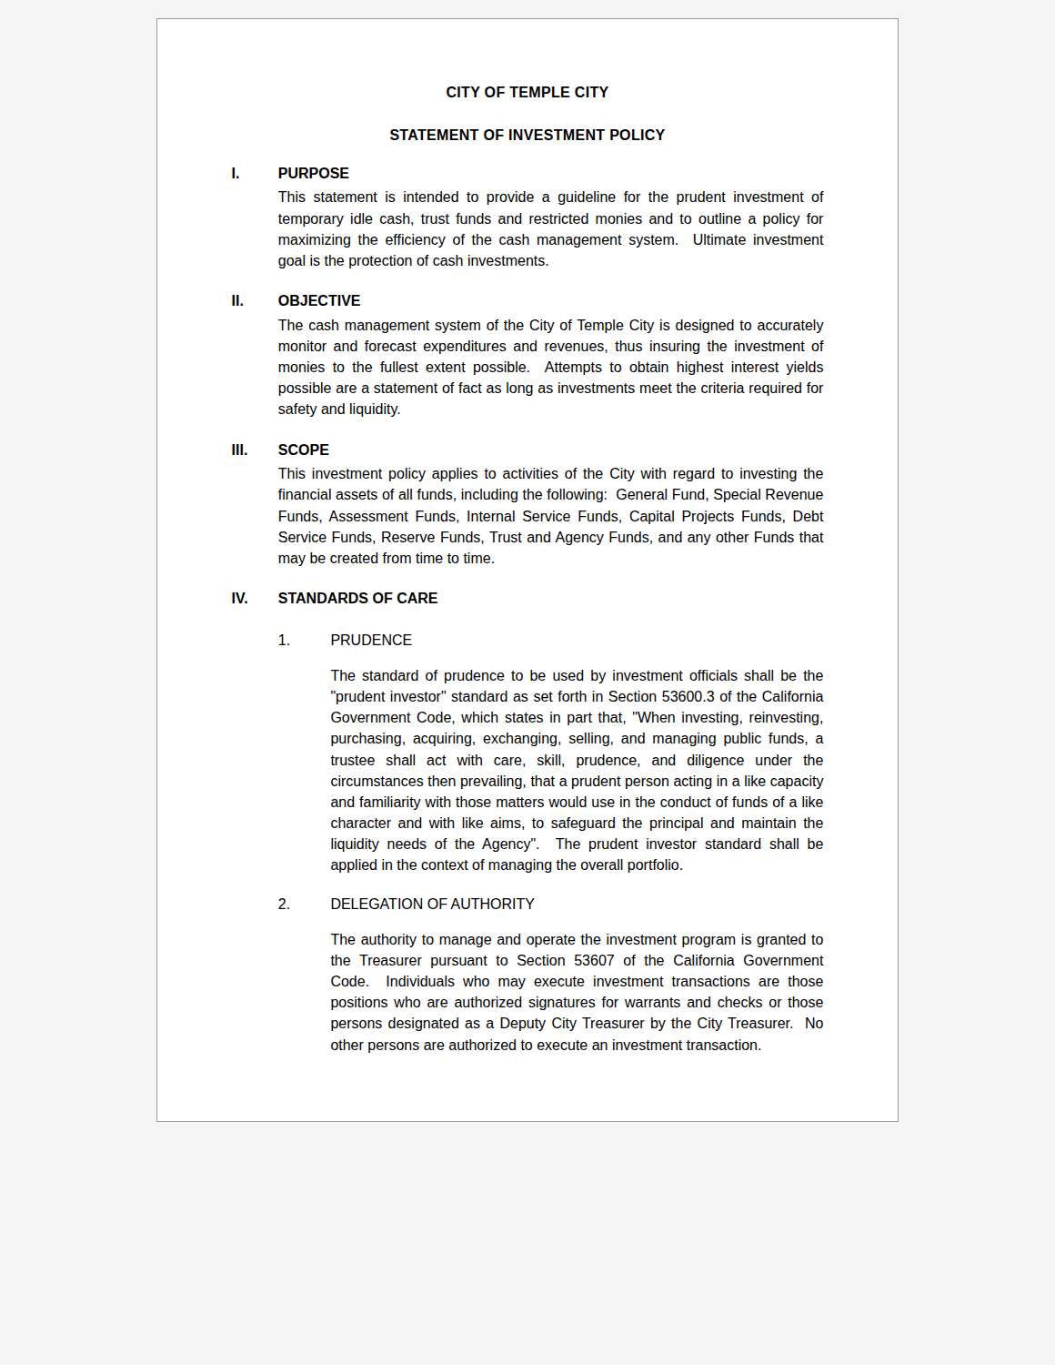CITY OF TEMPLE CITY
STATEMENT OF INVESTMENT POLICY
I.
PURPOSE
This statement is intended to provide a guideline for the prudent investment of temporary idle cash, trust funds and restricted monies and to outline a policy for maximizing the efficiency of the cash management system. Ultimate investment goal is the protection of cash investments.
II.
OBJECTIVE
The cash management system of the City of Temple City is designed to accurately monitor and forecast expenditures and revenues, thus insuring the investment of monies to the fullest extent possible. Attempts to obtain highest interest yields possible are a statement of fact as long as investments meet the criteria required for safety and liquidity.
III.
SCOPE
This investment policy applies to activities of the City with regard to investing the financial assets of all funds, including the following: General Fund, Special Revenue Funds, Assessment Funds, Internal Service Funds, Capital Projects Funds, Debt Service Funds, Reserve Funds, Trust and Agency Funds, and any other Funds that may be created from time to time.
IV.
STANDARDS OF CARE
1.
PRUDENCE
The standard of prudence to be used by investment officials shall be the "prudent investor" standard as set forth in Section 53600.3 of the California Government Code, which states in part that, "When investing, reinvesting, purchasing, acquiring, exchanging, selling, and managing public funds, a trustee shall act with care, skill, prudence, and diligence under the circumstances then prevailing, that a prudent person acting in a like capacity and familiarity with those matters would use in the conduct of funds of a like character and with like aims, to safeguard the principal and maintain the liquidity needs of the Agency". The prudent investor standard shall be applied in the context of managing the overall portfolio.
2.
DELEGATION OF AUTHORITY
The authority to manage and operate the investment program is granted to the Treasurer pursuant to Section 53607 of the California Government Code. Individuals who may execute investment transactions are those positions who are authorized signatures for warrants and checks or those persons designated as a Deputy City Treasurer by the City Treasurer. No other persons are authorized to execute an investment transaction.